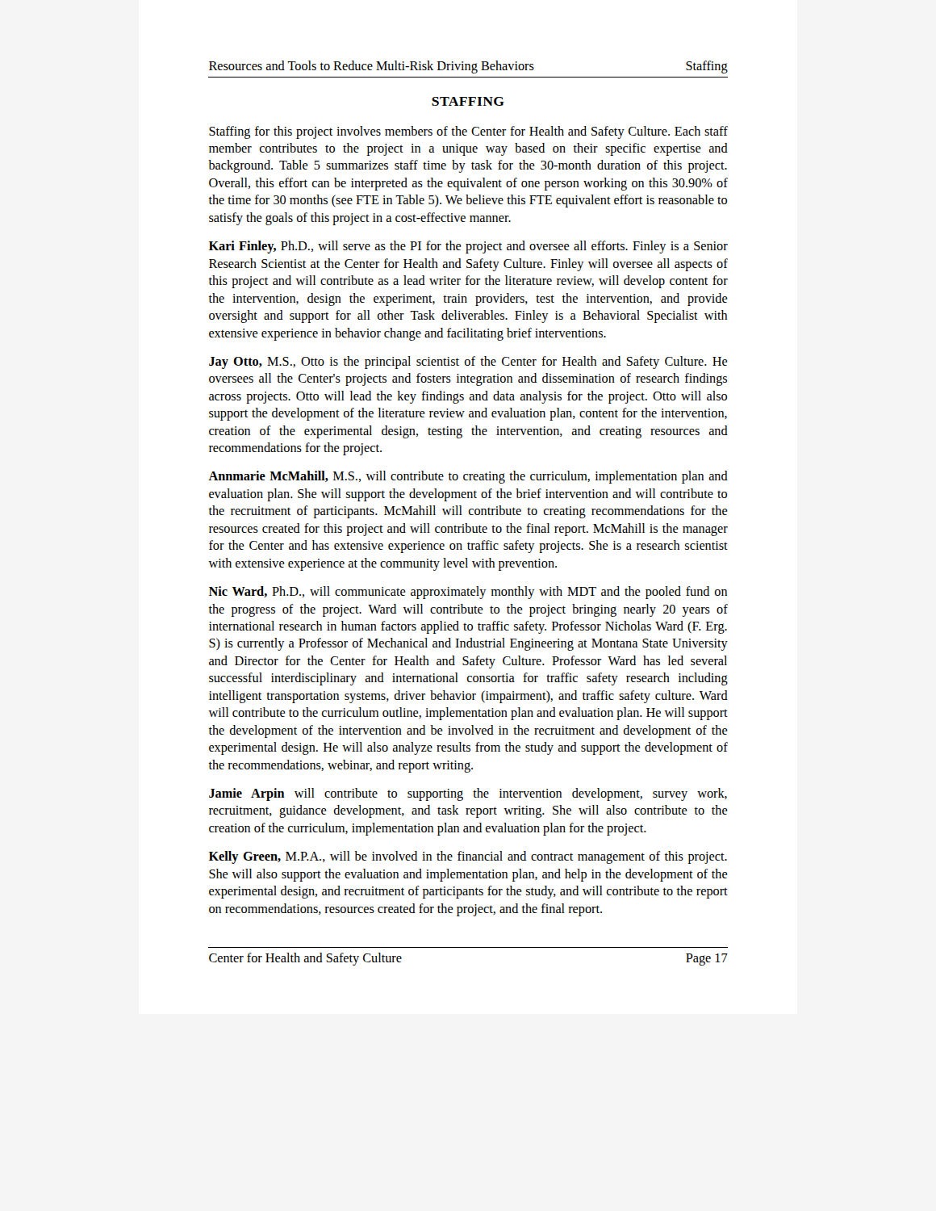Resources and Tools to Reduce Multi-Risk Driving Behaviors Staffing
STAFFING
Staffing for this project involves members of the Center for Health and Safety Culture. Each staff member contributes to the project in a unique way based on their specific expertise and background. Table 5 summarizes staff time by task for the 30-month duration of this project. Overall, this effort can be interpreted as the equivalent of one person working on this 30.90% of the time for 30 months (see FTE in Table 5). We believe this FTE equivalent effort is reasonable to satisfy the goals of this project in a cost-effective manner.
Kari Finley, Ph.D., will serve as the PI for the project and oversee all efforts. Finley is a Senior Research Scientist at the Center for Health and Safety Culture. Finley will oversee all aspects of this project and will contribute as a lead writer for the literature review, will develop content for the intervention, design the experiment, train providers, test the intervention, and provide oversight and support for all other Task deliverables. Finley is a Behavioral Specialist with extensive experience in behavior change and facilitating brief interventions.
Jay Otto, M.S., Otto is the principal scientist of the Center for Health and Safety Culture. He oversees all the Center's projects and fosters integration and dissemination of research findings across projects. Otto will lead the key findings and data analysis for the project. Otto will also support the development of the literature review and evaluation plan, content for the intervention, creation of the experimental design, testing the intervention, and creating resources and recommendations for the project.
Annmarie McMahill, M.S., will contribute to creating the curriculum, implementation plan and evaluation plan. She will support the development of the brief intervention and will contribute to the recruitment of participants. McMahill will contribute to creating recommendations for the resources created for this project and will contribute to the final report. McMahill is the manager for the Center and has extensive experience on traffic safety projects. She is a research scientist with extensive experience at the community level with prevention.
Nic Ward, Ph.D., will communicate approximately monthly with MDT and the pooled fund on the progress of the project. Ward will contribute to the project bringing nearly 20 years of international research in human factors applied to traffic safety. Professor Nicholas Ward (F. Erg. S) is currently a Professor of Mechanical and Industrial Engineering at Montana State University and Director for the Center for Health and Safety Culture. Professor Ward has led several successful interdisciplinary and international consortia for traffic safety research including intelligent transportation systems, driver behavior (impairment), and traffic safety culture. Ward will contribute to the curriculum outline, implementation plan and evaluation plan. He will support the development of the intervention and be involved in the recruitment and development of the experimental design. He will also analyze results from the study and support the development of the recommendations, webinar, and report writing.
Jamie Arpin will contribute to supporting the intervention development, survey work, recruitment, guidance development, and task report writing. She will also contribute to the creation of the curriculum, implementation plan and evaluation plan for the project.
Kelly Green, M.P.A., will be involved in the financial and contract management of this project. She will also support the evaluation and implementation plan, and help in the development of the experimental design, and recruitment of participants for the study, and will contribute to the report on recommendations, resources created for the project, and the final report.
Center for Health and Safety Culture Page 17